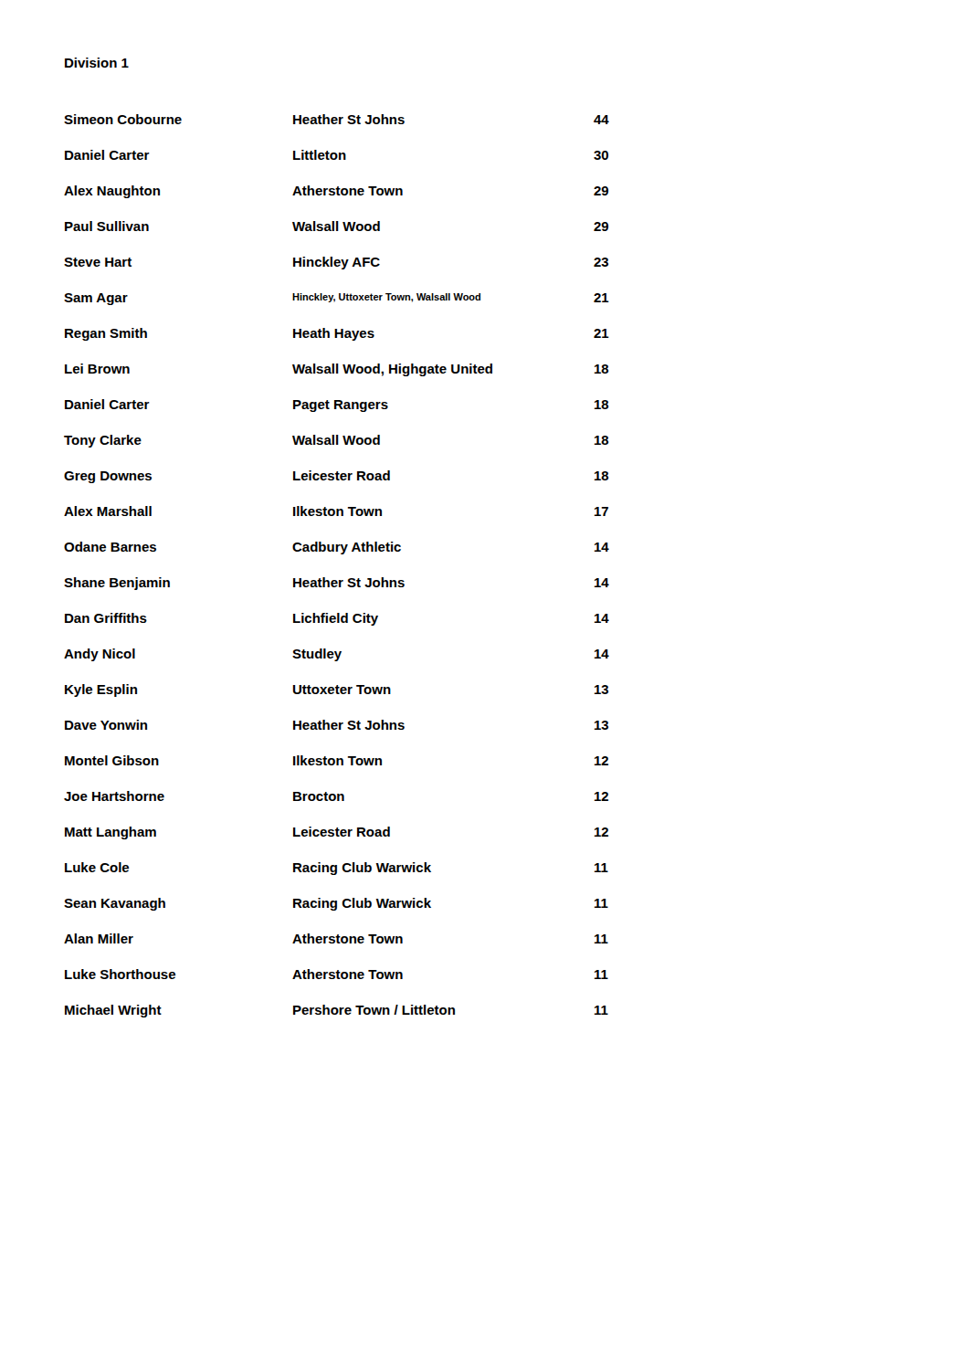Division 1
| Simeon Cobourne | Heather St Johns | 44 |
| Daniel Carter | Littleton | 30 |
| Alex Naughton | Atherstone Town | 29 |
| Paul Sullivan | Walsall Wood | 29 |
| Steve Hart | Hinckley AFC | 23 |
| Sam Agar | Hinckley, Uttoxeter Town, Walsall Wood | 21 |
| Regan Smith | Heath Hayes | 21 |
| Lei Brown | Walsall Wood, Highgate United | 18 |
| Daniel Carter | Paget Rangers | 18 |
| Tony Clarke | Walsall Wood | 18 |
| Greg Downes | Leicester Road | 18 |
| Alex Marshall | Ilkeston Town | 17 |
| Odane Barnes | Cadbury Athletic | 14 |
| Shane Benjamin | Heather St Johns | 14 |
| Dan Griffiths | Lichfield City | 14 |
| Andy Nicol | Studley | 14 |
| Kyle Esplin | Uttoxeter Town | 13 |
| Dave Yonwin | Heather St Johns | 13 |
| Montel Gibson | Ilkeston Town | 12 |
| Joe Hartshorne | Brocton | 12 |
| Matt Langham | Leicester Road | 12 |
| Luke Cole | Racing Club Warwick | 11 |
| Sean Kavanagh | Racing Club Warwick | 11 |
| Alan Miller | Atherstone Town | 11 |
| Luke Shorthouse | Atherstone Town | 11 |
| Michael Wright | Pershore Town / Littleton | 11 |